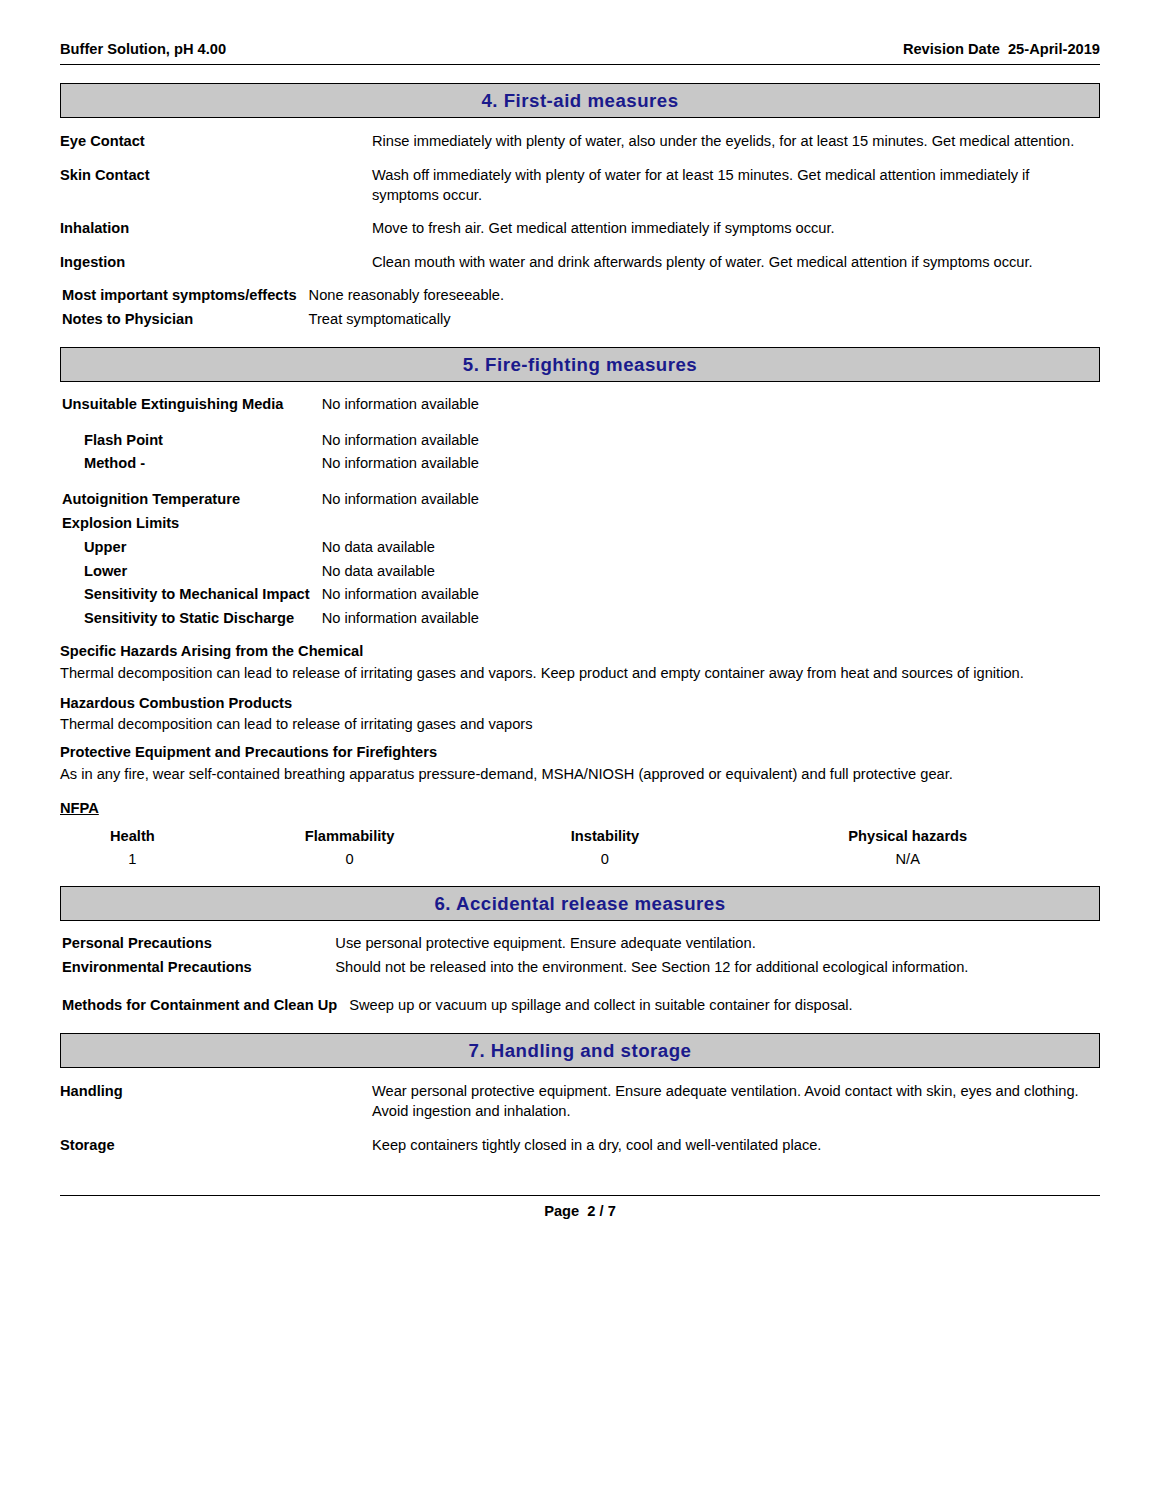Buffer Solution, pH 4.00 Revision Date 25-April-2019
4. First-aid measures
| Eye Contact | Rinse immediately with plenty of water, also under the eyelids, for at least 15 minutes. Get medical attention. |
| Skin Contact | Wash off immediately with plenty of water for at least 15 minutes. Get medical attention immediately if symptoms occur. |
| Inhalation | Move to fresh air. Get medical attention immediately if symptoms occur. |
| Ingestion | Clean mouth with water and drink afterwards plenty of water. Get medical attention if symptoms occur. |
| Most important symptoms/effects | None reasonably foreseeable. |
| Notes to Physician | Treat symptomatically |
5. Fire-fighting measures
| Unsuitable Extinguishing Media | No information available |
| Flash Point | No information available |
| Method - | No information available |
| Autoignition Temperature | No information available |
| Explosion Limits | |
| Upper | No data available |
| Lower | No data available |
| Sensitivity to Mechanical Impact | No information available |
| Sensitivity to Static Discharge | No information available |
Specific Hazards Arising from the Chemical
Thermal decomposition can lead to release of irritating gases and vapors. Keep product and empty container away from heat and sources of ignition.
Hazardous Combustion Products
Thermal decomposition can lead to release of irritating gases and vapors
Protective Equipment and Precautions for Firefighters
As in any fire, wear self-contained breathing apparatus pressure-demand, MSHA/NIOSH (approved or equivalent) and full protective gear.
NFPA
| Health | Flammability | Instability | Physical hazards |
| --- | --- | --- | --- |
| 1 | 0 | 0 | N/A |
6. Accidental release measures
| Personal Precautions | Use personal protective equipment. Ensure adequate ventilation. |
| Environmental Precautions | Should not be released into the environment. See Section 12 for additional ecological information. |
| Methods for Containment and Clean Up | Sweep up or vacuum up spillage and collect in suitable container for disposal. |
7. Handling and storage
| Handling | Wear personal protective equipment. Ensure adequate ventilation. Avoid contact with skin, eyes and clothing. Avoid ingestion and inhalation. |
| Storage | Keep containers tightly closed in a dry, cool and well-ventilated place. |
Page 2 / 7